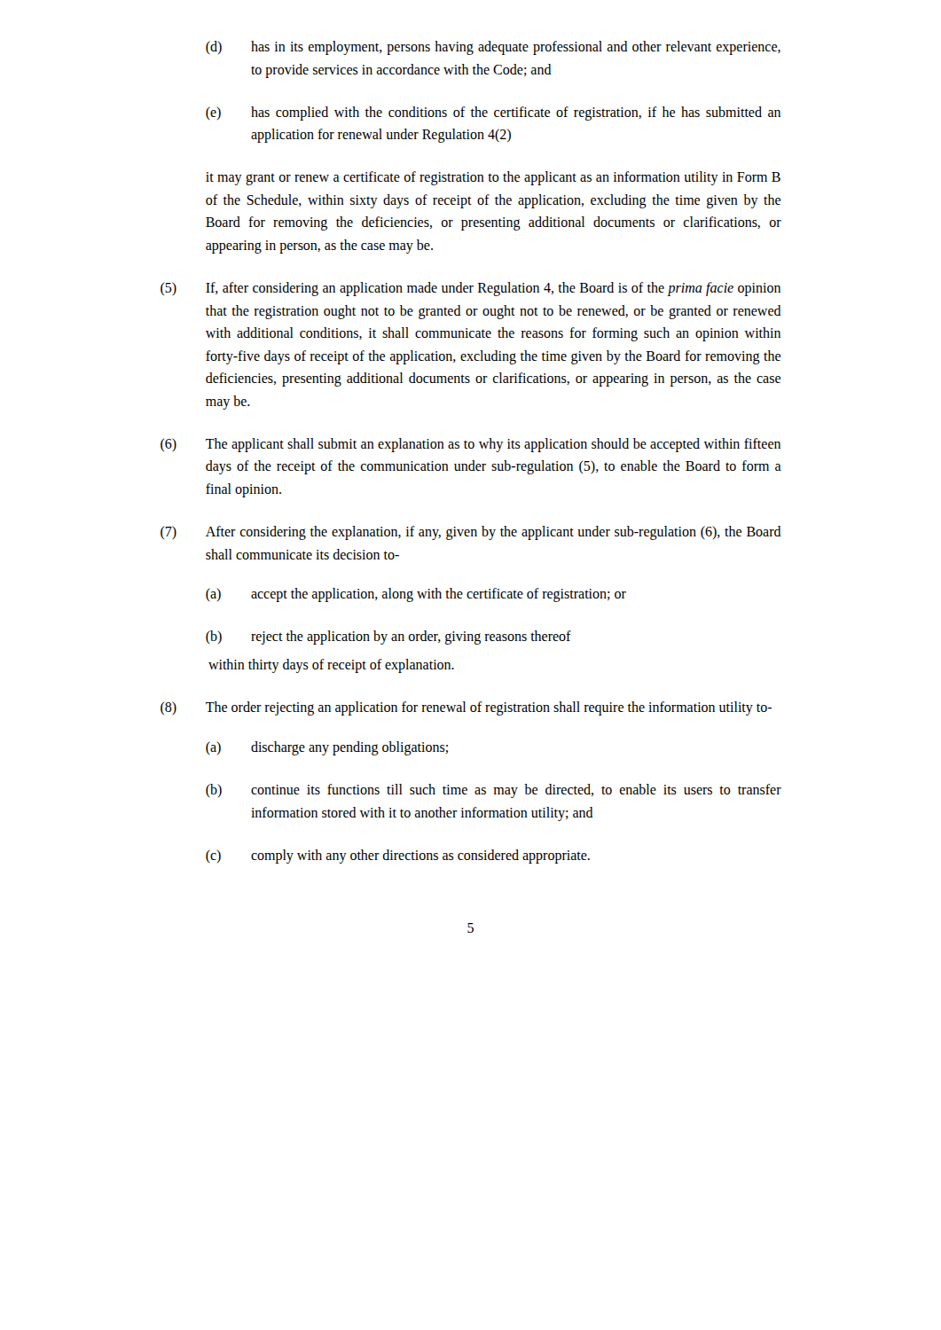(d)
has in its employment, persons having adequate professional and other relevant experience, to provide services in accordance with the Code; and
(e)
has complied with the conditions of the certificate of registration, if he has submitted an application for renewal under Regulation 4(2)
it may grant or renew a certificate of registration to the applicant as an information utility in Form B of the Schedule, within sixty days of receipt of the application, excluding the time given by the Board for removing the deficiencies, or presenting additional documents or clarifications, or appearing in person, as the case may be.
(5)
If, after considering an application made under Regulation 4, the Board is of the prima facie opinion that the registration ought not to be granted or ought not to be renewed, or be granted or renewed with additional conditions, it shall communicate the reasons for forming such an opinion within forty-five days of receipt of the application, excluding the time given by the Board for removing the deficiencies, presenting additional documents or clarifications, or appearing in person, as the case may be.
(6)
The applicant shall submit an explanation as to why its application should be accepted within fifteen days of the receipt of the communication under sub-regulation (5), to enable the Board to form a final opinion.
(7)
After considering the explanation, if any, given by the applicant under sub-regulation (6), the Board shall communicate its decision to-
(a)
accept the application, along with the certificate of registration; or
(b)
reject the application by an order, giving reasons thereof
within thirty days of receipt of explanation.
(8)
The order rejecting an application for renewal of registration shall require the information utility to-
(a)
discharge any pending obligations;
(b)
continue its functions till such time as may be directed, to enable its users to transfer information stored with it to another information utility; and
(c)
comply with any other directions as considered appropriate.
5